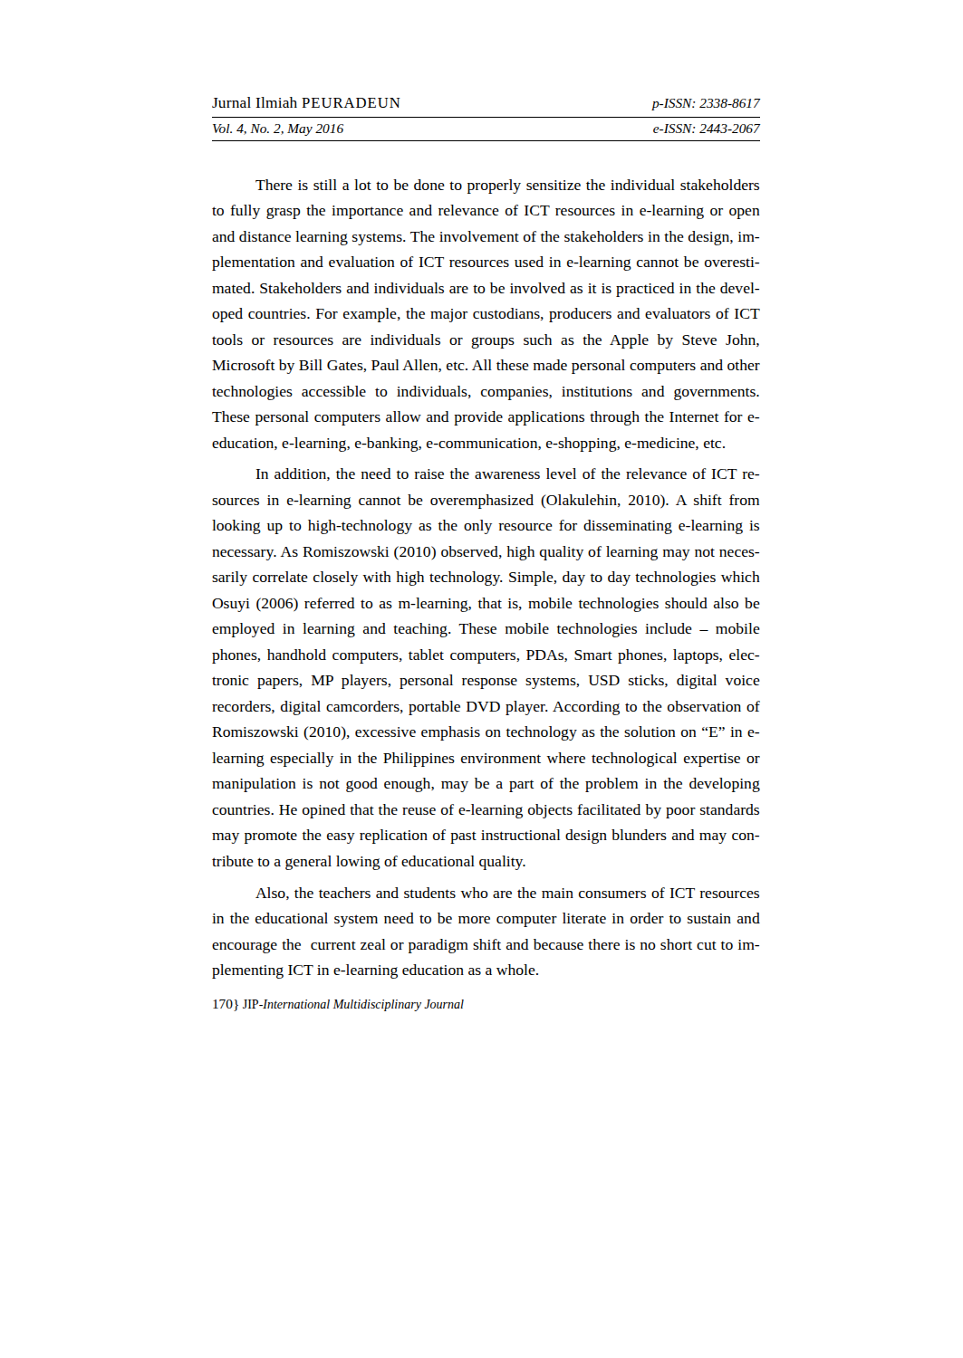Jurnal Ilmiah PEURADEUN
p-ISSN: 2338-8617
Vol. 4, No. 2, May 2016
e-ISSN: 2443-2067
There is still a lot to be done to properly sensitize the individual stakeholders to fully grasp the importance and relevance of ICT resources in e-learning or open and distance learning systems. The involvement of the stakeholders in the design, implementation and evaluation of ICT resources used in e-learning cannot be overestimated. Stakeholders and individuals are to be involved as it is practiced in the developed countries. For example, the major custodians, producers and evaluators of ICT tools or resources are individuals or groups such as the Apple by Steve John, Microsoft by Bill Gates, Paul Allen, etc. All these made personal computers and other technologies accessible to individuals, companies, institutions and governments. These personal computers allow and provide applications through the Internet for e-education, e-learning, e-banking, e-communication, e-shopping, e-medicine, etc.
In addition, the need to raise the awareness level of the relevance of ICT resources in e-learning cannot be overemphasized (Olakulehin, 2010). A shift from looking up to high-technology as the only resource for disseminating e-learning is necessary. As Romiszowski (2010) observed, high quality of learning may not necessarily correlate closely with high technology. Simple, day to day technologies which Osuyi (2006) referred to as m-learning, that is, mobile technologies should also be employed in learning and teaching. These mobile technologies include – mobile phones, handhold computers, tablet computers, PDAs, Smart phones, laptops, electronic papers, MP players, personal response systems, USD sticks, digital voice recorders, digital camcorders, portable DVD player. According to the observation of Romiszowski (2010), excessive emphasis on technology as the solution on “E” in e-learning especially in the Philippines environment where technological expertise or manipulation is not good enough, may be a part of the problem in the developing countries. He opined that the reuse of e-learning objects facilitated by poor standards may promote the easy replication of past instructional design blunders and may contribute to a general lowing of educational quality.
Also, the teachers and students who are the main consumers of ICT resources in the educational system need to be more computer literate in order to sustain and encourage the current zeal or paradigm shift and because there is no short cut to implementing ICT in e-learning education as a whole.
170} JIP-International Multidisciplinary Journal